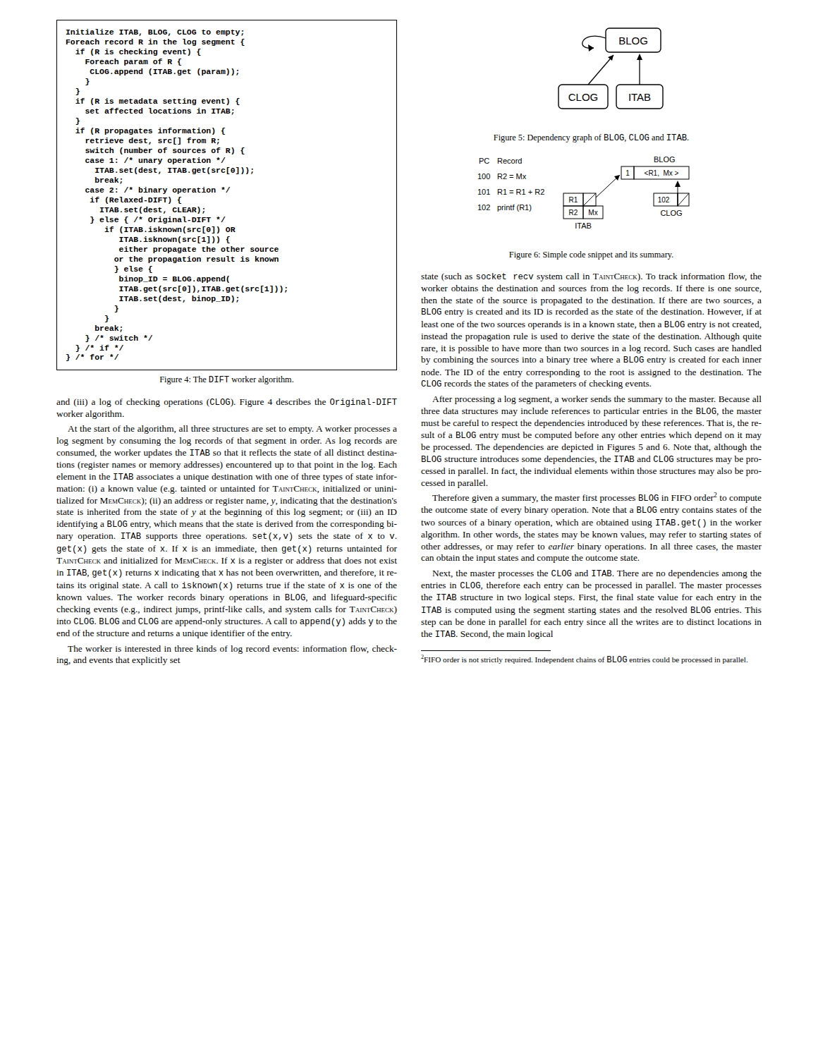Initialize ITAB, BLOG, CLOG to empty;
Foreach record R in the log segment {
  if (R is checking event) {
    Foreach param of R {
     CLOG.append (ITAB.get (param));
    }
  }
  if (R is metadata setting event) {
    set affected locations in ITAB;
  }
  if (R propagates information) {
    retrieve dest, src[] from R;
    switch (number of sources of R) {
    case 1: /* unary operation */
      ITAB.set(dest, ITAB.get(src[0]));
      break;
    case 2: /* binary operation */
     if (Relaxed-DIFT) {
       ITAB.set(dest, CLEAR);
     } else { /* Original-DIFT */
        if (ITAB.isknown(src[0]) OR
           ITAB.isknown(src[1])) {
           either propagate the other source
          or the propagation result is known
          } else {
           binop_ID = BLOG.append(
           ITAB.get(src[0]),ITAB.get(src[1]));
           ITAB.set(dest, binop_ID);
          }
        }
      break;
    } /* switch */
  } /* if */
} /* for */
Figure 4: The DIFT worker algorithm.
and (iii) a log of checking operations (CLOG). Figure 4 describes the Original-DIFT worker algorithm.
At the start of the algorithm, all three structures are set to empty. A worker processes a log segment by consuming the log records of that segment in order. As log records are consumed, the worker updates the ITAB so that it reflects the state of all distinct destinations (register names or memory addresses) encountered up to that point in the log. Each element in the ITAB associates a unique destination with one of three types of state information: (i) a known value (e.g. tainted or untainted for TaintCheck, initialized or uninitialized for MemCheck); (ii) an address or register name, y, indicating that the destination's state is inherited from the state of y at the beginning of this log segment; or (iii) an ID identifying a BLOG entry, which means that the state is derived from the corresponding binary operation. ITAB supports three operations. set(x,v) sets the state of x to v. get(x) gets the state of x. If x is an immediate, then get(x) returns untainted for TaintCheck and initialized for MemCheck. If x is a register or address that does not exist in ITAB, get(x) returns x indicating that x has not been overwritten, and therefore, it retains its original state. A call to isknown(x) returns true if the state of x is one of the known values. The worker records binary operations in BLOG, and lifeguard-specific checking events (e.g., indirect jumps, printf-like calls, and system calls for TaintCheck) into CLOG. BLOG and CLOG are append-only structures. A call to append(y) adds y to the end of the structure and returns a unique identifier of the entry.
The worker is interested in three kinds of log record events: information flow, checking, and events that explicitly set
BLOG CLOG ITAB
Figure 5: Dependency graph of BLOG, CLOG and ITAB.
PC Record 100 R2 = Mx 101 R1 = R1 + R2 102 printf (R1) BLOG 1 <R1, Mx > 102 CLOG R1 R2 Mx ITAB
Figure 6: Simple code snippet and its summary.
state (such as socket recv system call in TaintCheck). To track information flow, the worker obtains the destination and sources from the log records. If there is one source, then the state of the source is propagated to the destination. If there are two sources, a BLOG entry is created and its ID is recorded as the state of the destination. However, if at least one of the two sources operands is in a known state, then a BLOG entry is not created, instead the propagation rule is used to derive the state of the destination. Although quite rare, it is possible to have more than two sources in a log record. Such cases are handled by combining the sources into a binary tree where a BLOG entry is created for each inner node. The ID of the entry corresponding to the root is assigned to the destination. The CLOG records the states of the parameters of checking events.
After processing a log segment, a worker sends the summary to the master. Because all three data structures may include references to particular entries in the BLOG, the master must be careful to respect the dependencies introduced by these references. That is, the result of a BLOG entry must be computed before any other entries which depend on it may be processed. The dependencies are depicted in Figures 5 and 6. Note that, although the BLOG structure introduces some dependencies, the ITAB and CLOG structures may be processed in parallel. In fact, the individual elements within those structures may also be processed in parallel.
Therefore given a summary, the master first processes BLOG in FIFO order2 to compute the outcome state of every binary operation. Note that a BLOG entry contains states of the two sources of a binary operation, which are obtained using ITAB.get() in the worker algorithm. In other words, the states may be known values, may refer to starting states of other addresses, or may refer to earlier binary operations. In all three cases, the master can obtain the input states and compute the outcome state.
Next, the master processes the CLOG and ITAB. There are no dependencies among the entries in CLOG, therefore each entry can be processed in parallel. The master processes the ITAB structure in two logical steps. First, the final state value for each entry in the ITAB is computed using the segment starting states and the resolved BLOG entries. This step can be done in parallel for each entry since all the writes are to distinct locations in the ITAB. Second, the main logical
2FIFO order is not strictly required. Independent chains of BLOG entries could be processed in parallel.